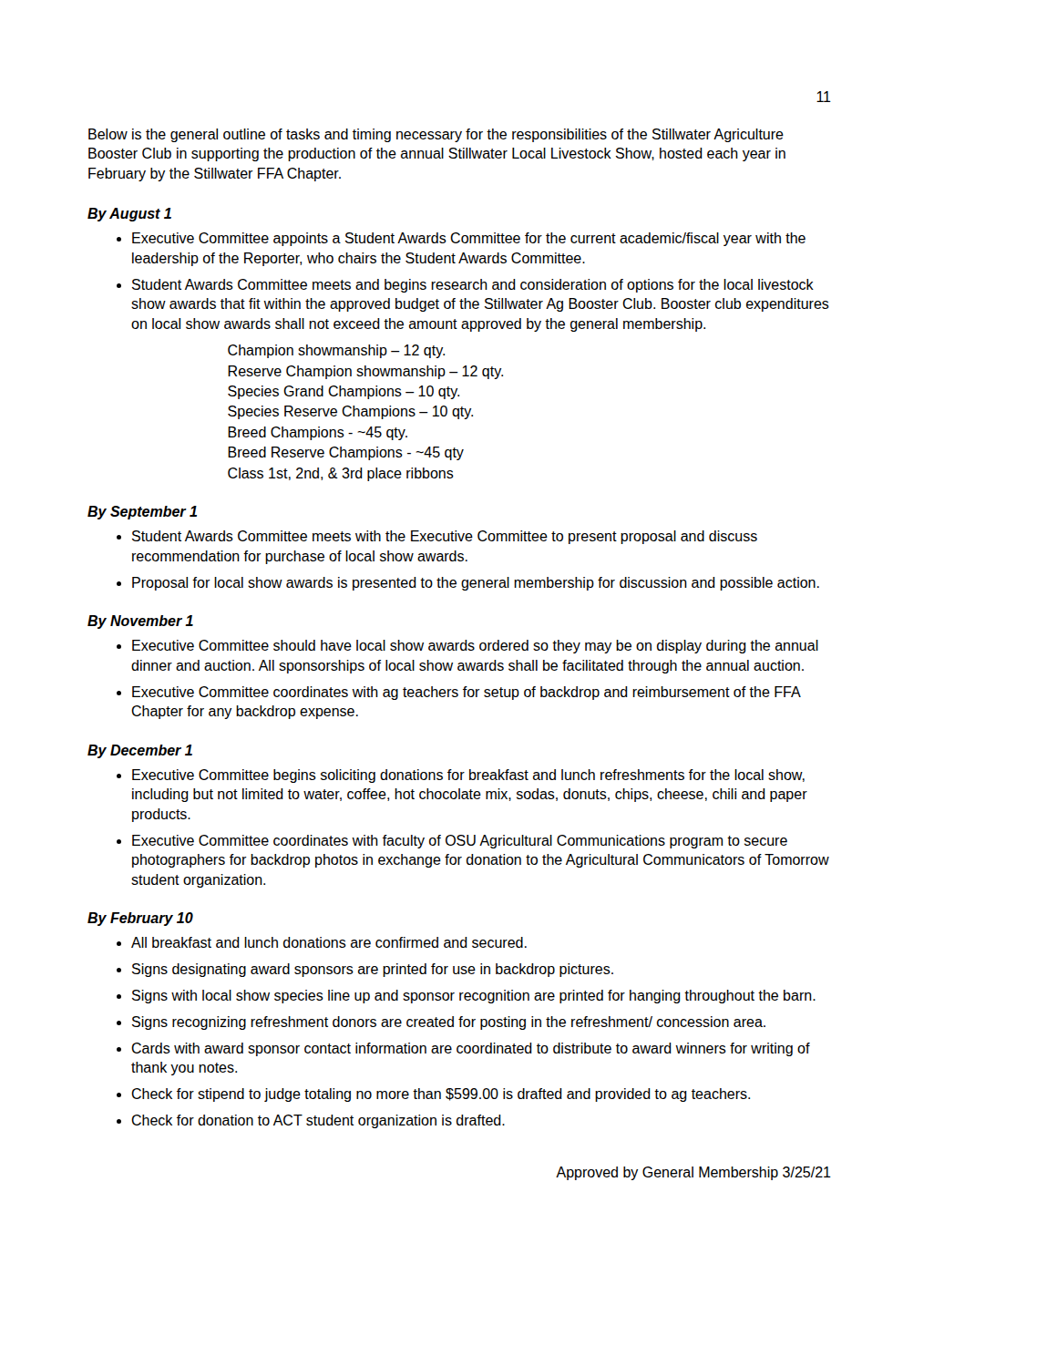11
Below is the general outline of tasks and timing necessary for the responsibilities of the Stillwater Agriculture Booster Club in supporting the production of the annual Stillwater Local Livestock Show, hosted each year in February by the Stillwater FFA Chapter.
By August 1
Executive Committee appoints a Student Awards Committee for the current academic/fiscal year with the leadership of the Reporter, who chairs the Student Awards Committee.
Student Awards Committee meets and begins research and consideration of options for the local livestock show awards that fit within the approved budget of the Stillwater Ag Booster Club. Booster club expenditures on local show awards shall not exceed the amount approved by the general membership.
Champion showmanship – 12 qty.
Reserve Champion showmanship – 12 qty.
Species Grand Champions – 10 qty.
Species Reserve Champions – 10 qty.
Breed Champions - ~45 qty.
Breed Reserve Champions - ~45 qty
Class 1st, 2nd, & 3rd place ribbons
By September 1
Student Awards Committee meets with the Executive Committee to present proposal and discuss recommendation for purchase of local show awards.
Proposal for local show awards is presented to the general membership for discussion and possible action.
By November 1
Executive Committee should have local show awards ordered so they may be on display during the annual dinner and auction. All sponsorships of local show awards shall be facilitated through the annual auction.
Executive Committee coordinates with ag teachers for setup of backdrop and reimbursement of the FFA Chapter for any backdrop expense.
By December 1
Executive Committee begins soliciting donations for breakfast and lunch refreshments for the local show, including but not limited to water, coffee, hot chocolate mix, sodas, donuts, chips, cheese, chili and paper products.
Executive Committee coordinates with faculty of OSU Agricultural Communications program to secure photographers for backdrop photos in exchange for donation to the Agricultural Communicators of Tomorrow student organization.
By February 10
All breakfast and lunch donations are confirmed and secured.
Signs designating award sponsors are printed for use in backdrop pictures.
Signs with local show species line up and sponsor recognition are printed for hanging throughout the barn.
Signs recognizing refreshment donors are created for posting in the refreshment/ concession area.
Cards with award sponsor contact information are coordinated to distribute to award winners for writing of thank you notes.
Check for stipend to judge totaling no more than $599.00 is drafted and provided to ag teachers.
Check for donation to ACT student organization is drafted.
Approved by General Membership 3/25/21